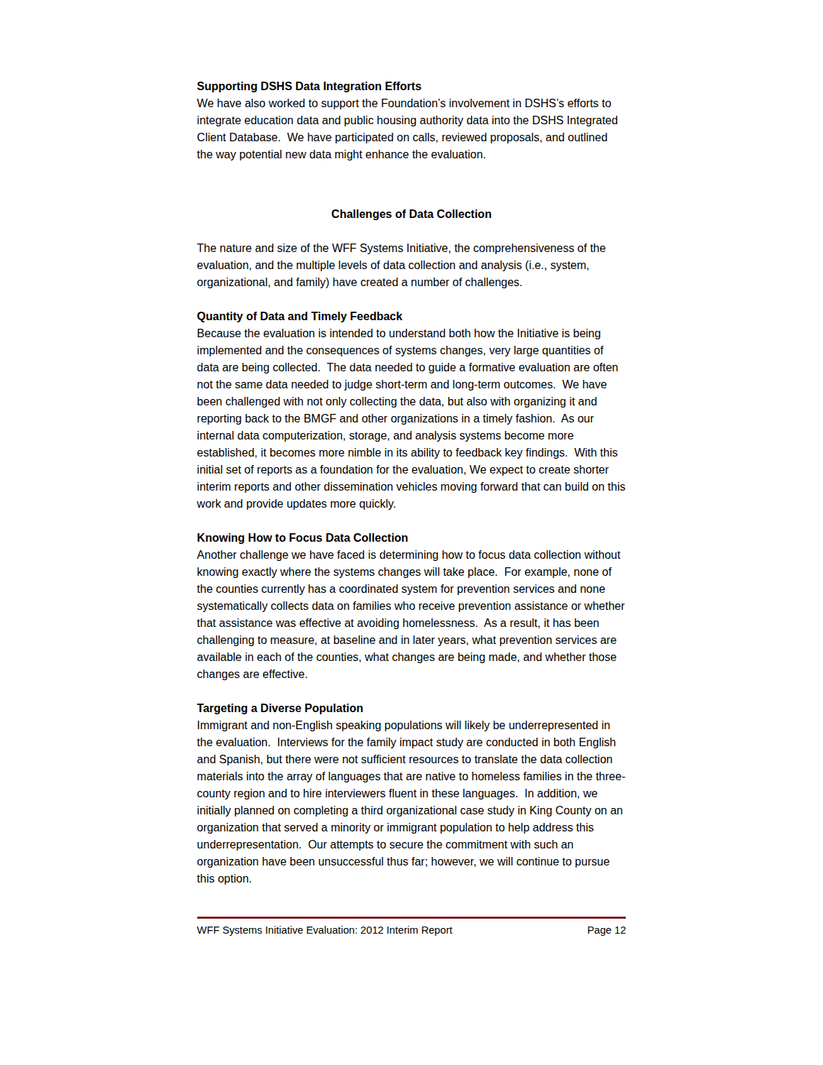Supporting DSHS Data Integration Efforts
We have also worked to support the Foundation’s involvement in DSHS’s efforts to integrate education data and public housing authority data into the DSHS Integrated Client Database. We have participated on calls, reviewed proposals, and outlined the way potential new data might enhance the evaluation.
Challenges of Data Collection
The nature and size of the WFF Systems Initiative, the comprehensiveness of the evaluation, and the multiple levels of data collection and analysis (i.e., system, organizational, and family) have created a number of challenges.
Quantity of Data and Timely Feedback
Because the evaluation is intended to understand both how the Initiative is being implemented and the consequences of systems changes, very large quantities of data are being collected. The data needed to guide a formative evaluation are often not the same data needed to judge short-term and long-term outcomes. We have been challenged with not only collecting the data, but also with organizing it and reporting back to the BMGF and other organizations in a timely fashion. As our internal data computerization, storage, and analysis systems become more established, it becomes more nimble in its ability to feedback key findings. With this initial set of reports as a foundation for the evaluation, We expect to create shorter interim reports and other dissemination vehicles moving forward that can build on this work and provide updates more quickly.
Knowing How to Focus Data Collection
Another challenge we have faced is determining how to focus data collection without knowing exactly where the systems changes will take place. For example, none of the counties currently has a coordinated system for prevention services and none systematically collects data on families who receive prevention assistance or whether that assistance was effective at avoiding homelessness. As a result, it has been challenging to measure, at baseline and in later years, what prevention services are available in each of the counties, what changes are being made, and whether those changes are effective.
Targeting a Diverse Population
Immigrant and non-English speaking populations will likely be underrepresented in the evaluation. Interviews for the family impact study are conducted in both English and Spanish, but there were not sufficient resources to translate the data collection materials into the array of languages that are native to homeless families in the three-county region and to hire interviewers fluent in these languages. In addition, we initially planned on completing a third organizational case study in King County on an organization that served a minority or immigrant population to help address this underrepresentation. Our attempts to secure the commitment with such an organization have been unsuccessful thus far; however, we will continue to pursue this option.
WFF Systems Initiative Evaluation: 2012 Interim Report
Page 12